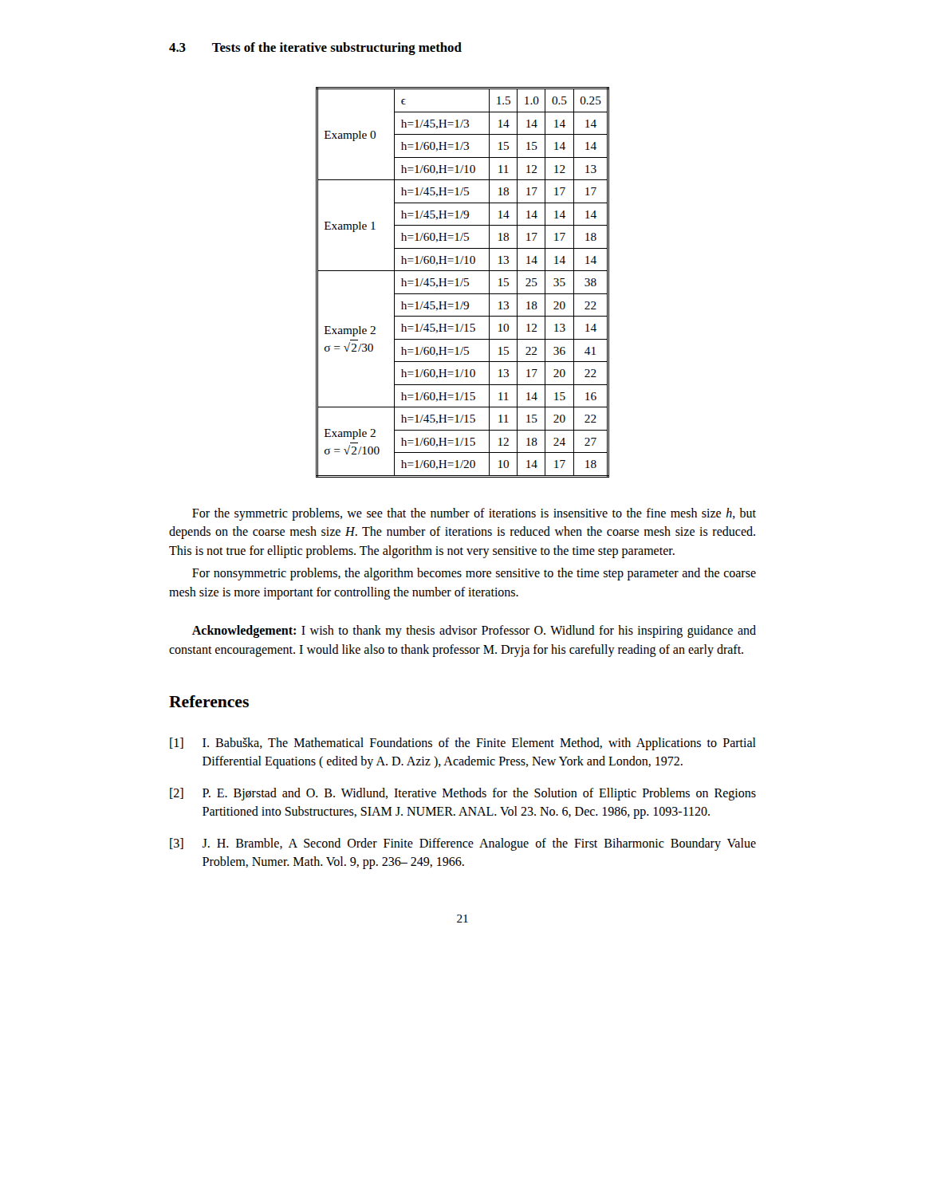4.3 Tests of the iterative substructuring method
| Example 0 | ϵ | 1.5 | 1.0 | 0.5 | 0.25 |
| h=1/45,H=1/3 | 14 | 14 | 14 | 14 |
| h=1/60,H=1/3 | 15 | 15 | 14 | 14 |
| h=1/60,H=1/10 | 11 | 12 | 12 | 13 |
| Example 1 | h=1/45,H=1/5 | 18 | 17 | 17 | 17 |
| h=1/45,H=1/9 | 14 | 14 | 14 | 14 |
| h=1/60,H=1/5 | 18 | 17 | 17 | 18 |
| h=1/60,H=1/10 | 13 | 14 | 14 | 14 |
| Example 2 σ = √ 2 /30 | h=1/45,H=1/5 | 15 | 25 | 35 | 38 |
| h=1/45,H=1/9 | 13 | 18 | 20 | 22 |
| h=1/45,H=1/15 | 10 | 12 | 13 | 14 |
| h=1/60,H=1/5 | 15 | 22 | 36 | 41 |
| h=1/60,H=1/10 | 13 | 17 | 20 | 22 |
| h=1/60,H=1/15 | 11 | 14 | 15 | 16 |
| Example 2 σ = √ 2 /100 | h=1/45,H=1/15 | 11 | 15 | 20 | 22 |
| h=1/60,H=1/15 | 12 | 18 | 24 | 27 |
| h=1/60,H=1/20 | 10 | 14 | 17 | 18 |
For the symmetric problems, we see that the number of iterations is insensitive to the fine mesh size h, but depends on the coarse mesh size H. The number of iterations is reduced when the coarse mesh size is reduced. This is not true for elliptic problems. The algorithm is not very sensitive to the time step parameter.
For nonsymmetric problems, the algorithm becomes more sensitive to the time step parameter and the coarse mesh size is more important for controlling the number of iterations.
Acknowledgement: I wish to thank my thesis advisor Professor O. Widlund for his inspiring guidance and constant encouragement. I would like also to thank professor M. Dryja for his carefully reading of an early draft.
References
[1] I. Babuška, The Mathematical Foundations of the Finite Element Method, with Applications to Partial Differential Equations ( edited by A. D. Aziz ), Academic Press, New York and London, 1972.
[2] P. E. Bjørstad and O. B. Widlund, Iterative Methods for the Solution of Elliptic Problems on Regions Partitioned into Substructures, SIAM J. NUMER. ANAL. Vol 23. No. 6, Dec. 1986, pp. 1093-1120.
[3] J. H. Bramble, A Second Order Finite Difference Analogue of the First Biharmonic Boundary Value Problem, Numer. Math. Vol. 9, pp. 236– 249, 1966.
21